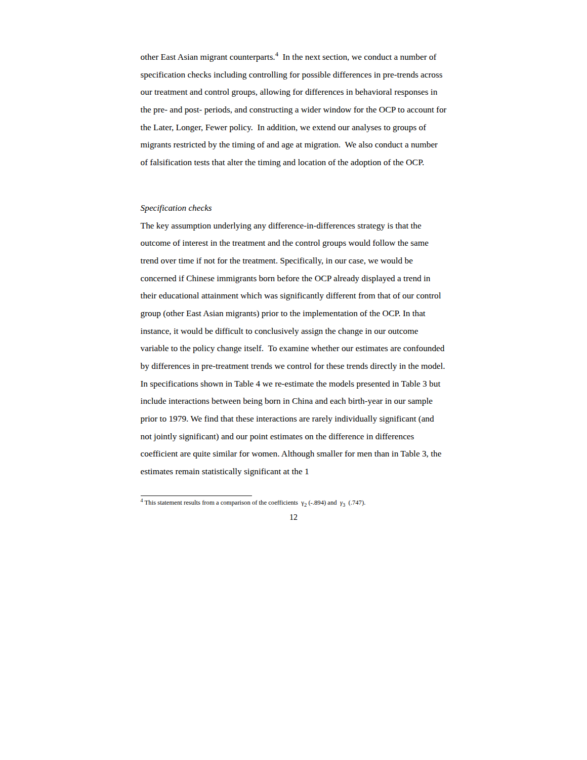other East Asian migrant counterparts.4 In the next section, we conduct a number of specification checks including controlling for possible differences in pre-trends across our treatment and control groups, allowing for differences in behavioral responses in the pre- and post- periods, and constructing a wider window for the OCP to account for the Later, Longer, Fewer policy. In addition, we extend our analyses to groups of migrants restricted by the timing of and age at migration. We also conduct a number of falsification tests that alter the timing and location of the adoption of the OCP.
Specification checks
The key assumption underlying any difference-in-differences strategy is that the outcome of interest in the treatment and the control groups would follow the same trend over time if not for the treatment. Specifically, in our case, we would be concerned if Chinese immigrants born before the OCP already displayed a trend in their educational attainment which was significantly different from that of our control group (other East Asian migrants) prior to the implementation of the OCP. In that instance, it would be difficult to conclusively assign the change in our outcome variable to the policy change itself. To examine whether our estimates are confounded by differences in pre-treatment trends we control for these trends directly in the model. In specifications shown in Table 4 we re-estimate the models presented in Table 3 but include interactions between being born in China and each birth-year in our sample prior to 1979. We find that these interactions are rarely individually significant (and not jointly significant) and our point estimates on the difference in differences coefficient are quite similar for women. Although smaller for men than in Table 3, the estimates remain statistically significant at the 1
4 This statement results from a comparison of the coefficients γ2 (-.894) and γ3 (.747).
12